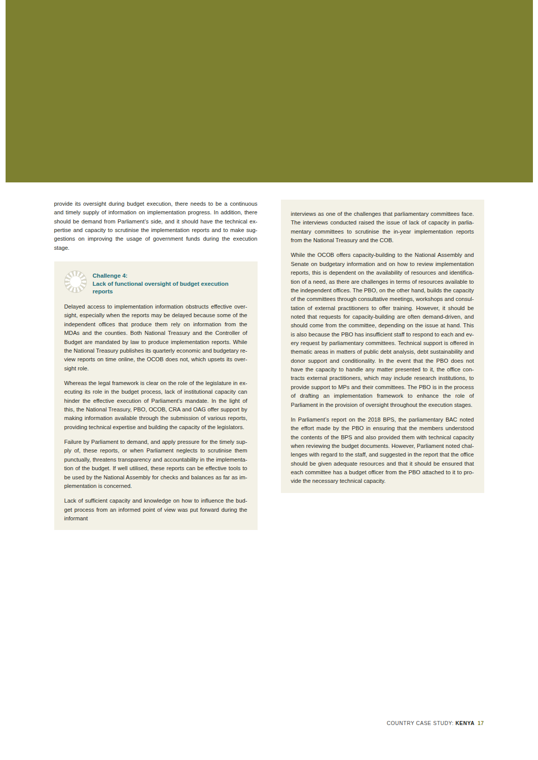provide its oversight during budget execution, there needs to be a continuous and timely supply of information on implementation progress. In addition, there should be demand from Parliament’s side, and it should have the technical expertise and capacity to scrutinise the implementation reports and to make suggestions on improving the usage of government funds during the execution stage.
Challenge 4:
Lack of functional oversight of budget execution reports
Delayed access to implementation information obstructs effective oversight, especially when the reports may be delayed because some of the independent offices that produce them rely on information from the MDAs and the counties. Both National Treasury and the Controller of Budget are mandated by law to produce implementation reports. While the National Treasury publishes its quarterly economic and budgetary review reports on time online, the OCOB does not, which upsets its oversight role.
Whereas the legal framework is clear on the role of the legislature in executing its role in the budget process, lack of institutional capacity can hinder the effective execution of Parliament’s mandate. In the light of this, the National Treasury, PBO, OCOB, CRA and OAG offer support by making information available through the submission of various reports, providing technical expertise and building the capacity of the legislators.
Failure by Parliament to demand, and apply pressure for the timely supply of, these reports, or when Parliament neglects to scrutinise them punctually, threatens transparency and accountability in the implementation of the budget. If well utilised, these reports can be effective tools to be used by the National Assembly for checks and balances as far as implementation is concerned.
Lack of sufficient capacity and knowledge on how to influence the budget process from an informed point of view was put forward during the informant
interviews as one of the challenges that parliamentary committees face. The interviews conducted raised the issue of lack of capacity in parliamentary committees to scrutinise the in-year implementation reports from the National Treasury and the COB.
While the OCOB offers capacity-building to the National Assembly and Senate on budgetary information and on how to review implementation reports, this is dependent on the availability of resources and identification of a need, as there are challenges in terms of resources available to the independent offices. The PBO, on the other hand, builds the capacity of the committees through consultative meetings, workshops and consultation of external practitioners to offer training. However, it should be noted that requests for capacity-building are often demand-driven, and should come from the committee, depending on the issue at hand. This is also because the PBO has insufficient staff to respond to each and every request by parliamentary committees. Technical support is offered in thematic areas in matters of public debt analysis, debt sustainability and donor support and conditionality. In the event that the PBO does not have the capacity to handle any matter presented to it, the office contracts external practitioners, which may include research institutions, to provide support to MPs and their committees. The PBO is in the process of drafting an implementation framework to enhance the role of Parliament in the provision of oversight throughout the execution stages.
In Parliament’s report on the 2018 BPS, the parliamentary BAC noted the effort made by the PBO in ensuring that the members understood the contents of the BPS and also provided them with technical capacity when reviewing the budget documents. However, Parliament noted challenges with regard to the staff, and suggested in the report that the office should be given adequate resources and that it should be ensured that each committee has a budget officer from the PBO attached to it to provide the necessary technical capacity.
COUNTRY CASE STUDY: KENYA 17